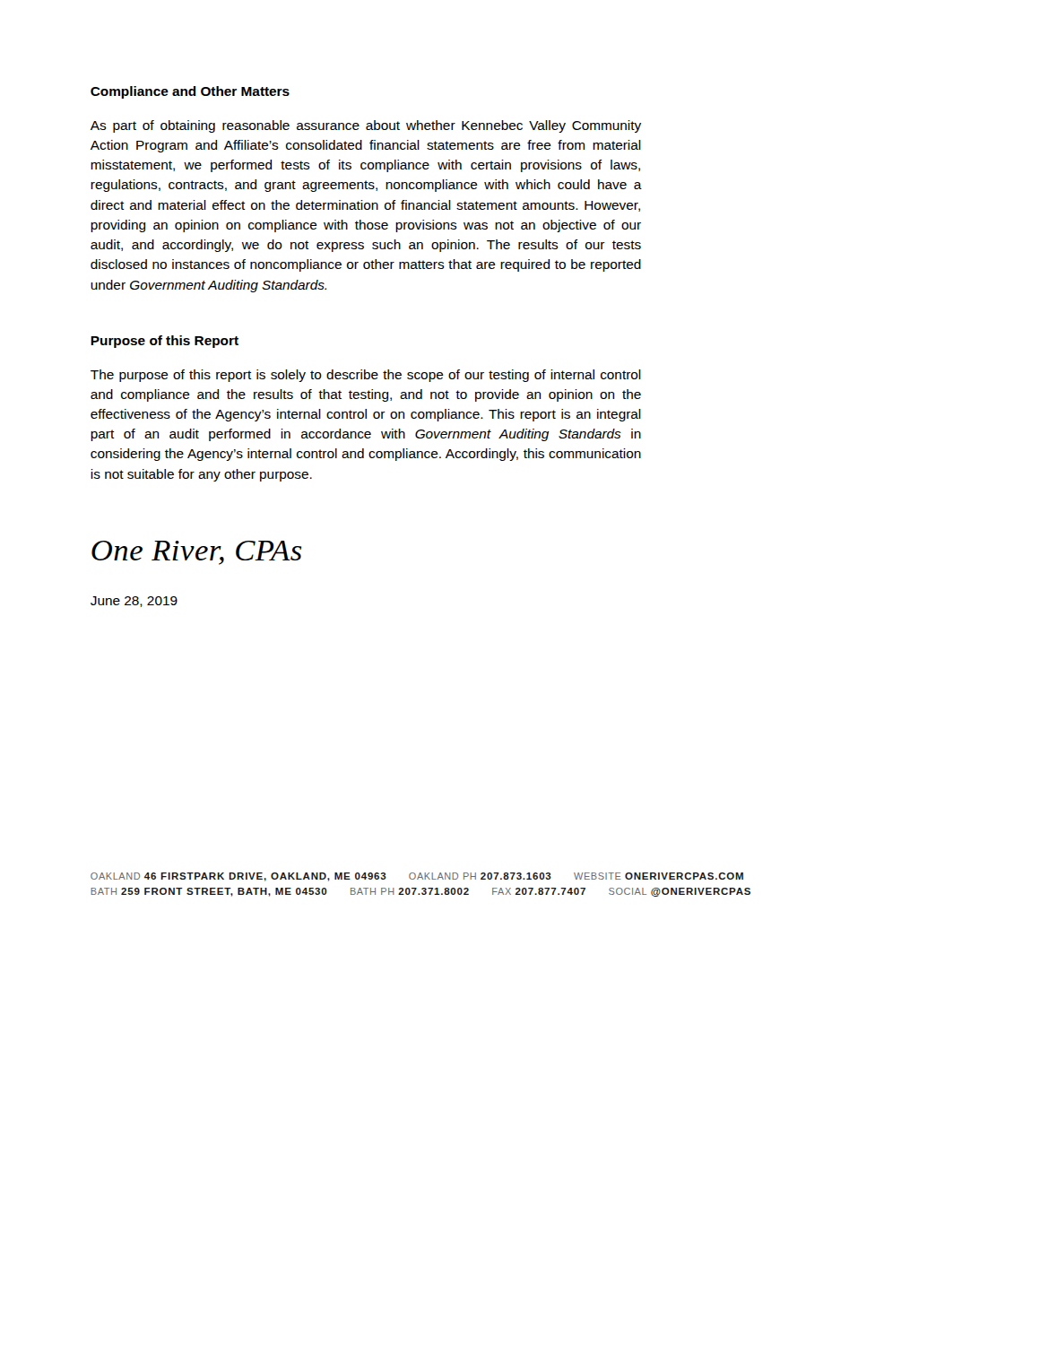Compliance and Other Matters
As part of obtaining reasonable assurance about whether Kennebec Valley Community Action Program and Affiliate’s consolidated financial statements are free from material misstatement, we performed tests of its compliance with certain provisions of laws, regulations, contracts, and grant agreements, noncompliance with which could have a direct and material effect on the determination of financial statement amounts. However, providing an opinion on compliance with those provisions was not an objective of our audit, and accordingly, we do not express such an opinion. The results of our tests disclosed no instances of noncompliance or other matters that are required to be reported under Government Auditing Standards.
Purpose of this Report
The purpose of this report is solely to describe the scope of our testing of internal control and compliance and the results of that testing, and not to provide an opinion on the effectiveness of the Agency’s internal control or on compliance. This report is an integral part of an audit performed in accordance with Government Auditing Standards in considering the Agency’s internal control and compliance. Accordingly, this communication is not suitable for any other purpose.
One River, CPAs
June 28, 2019
OAKLAND 46 FIRSTPARK DRIVE, OAKLAND, ME 04963 OAKLAND PH 207.873.1603 WEBSITE ONERIVERCPAS.COM
BATH 259 FRONT STREET, BATH, ME 04530 BATH PH 207.371.8002 FAX 207.877.7407 SOCIAL @ONERIVERCPAS